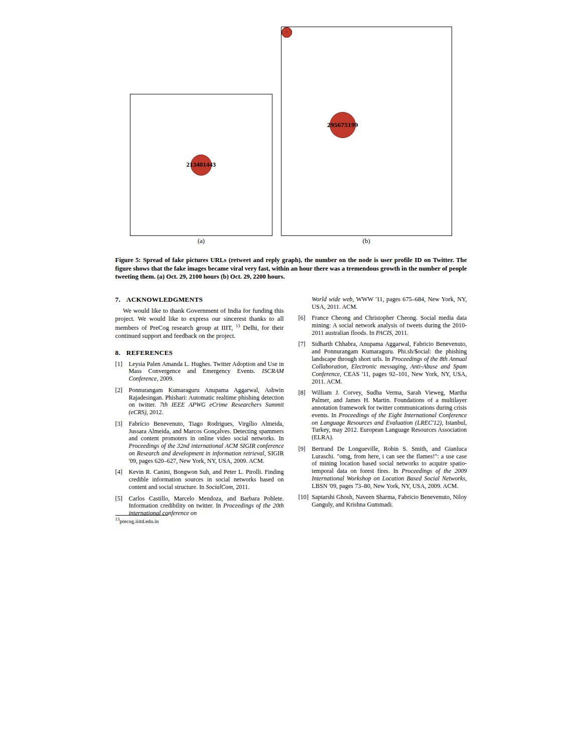213401443
(a)
295675199
83163097
26793717
1
(b)
Figure 5: Spread of fake pictures URLs (retweet and reply graph), the number on the node is user profile ID on Twitter. The figure shows that the fake images became viral very fast, within an hour there was a tremendous growth in the number of people tweeting them. (a) Oct. 29, 2100 hours (b) Oct. 29, 2200 hours.
7. ACKNOWLEDGMENTS
We would like to thank Government of India for funding this project. We would like to express our sincerest thanks to all members of PreCog research group at IIIT, 13 Delhi, for their continued support and feedback on the project.
8. REFERENCES
[1] Leysia Palen Amanda L. Hughes. Twitter Adoption and Use in Mass Convergence and Emergency Events. ISCRAM Conference, 2009.
[2] Ponnurangam Kumaraguru Anupama Aggarwal, Ashwin Rajadesingan. Phishari: Automatic realtime phishing detection on twitter. 7th IEEE APWG eCrime Researchers Summit (eCRS), 2012.
[3] Fabrício Benevenuto, Tiago Rodrigues, Virgílio Almeida, Jussara Almeida, and Marcos Gonçalves. Detecting spammers and content promoters in online video social networks. In Proceedings of the 32nd international ACM SIGIR conference on Research and development in information retrieval, SIGIR '09, pages 620–627, New York, NY, USA, 2009. ACM.
[4] Kevin R. Canini, Bongwon Suh, and Peter L. Pirolli. Finding credible information sources in social networks based on content and social structure. In SocialCom, 2011.
[5] Carlos Castillo, Marcelo Mendoza, and Barbara Poblete. Information credibility on twitter. In Proceedings of the 20th international conference on
World wide web, WWW '11, pages 675–684, New York, NY, USA, 2011. ACM.
[6] France Cheong and Christopher Cheong. Social media data mining: A social network analysis of tweets during the 2010-2011 australian floods. In PACIS, 2011.
[7] Sidharth Chhabra, Anupama Aggarwal, Fabricio Benevenuto, and Ponnurangam Kumaraguru. Phi.sh/$ocial: the phishing landscape through short urls. In Proceedings of the 8th Annual Collaboration, Electronic messaging, Anti-Abuse and Spam Conference, CEAS '11, pages 92–101, New York, NY, USA, 2011. ACM.
[8] William J. Corvey, Sudha Verma, Sarah Vieweg, Martha Palmer, and James H. Martin. Foundations of a multilayer annotation framework for twitter communications during crisis events. In Proceedings of the Eight International Conference on Language Resources and Evaluation (LREC'12), Istanbul, Turkey, may 2012. European Language Resources Association (ELRA).
[9] Bertrand De Longueville, Robin S. Smith, and Gianluca Luraschi. "omg, from here, i can see the flames!": a use case of mining location based social networks to acquire spatio-temporal data on forest fires. In Proceedings of the 2009 International Workshop on Location Based Social Networks, LBSN '09, pages 73–80, New York, NY, USA, 2009. ACM.
[10] Saptarshi Ghosh, Naveen Sharma, Fabricio Benevenuto, Niloy Ganguly, and Krishna Gummadi.
13precog.iiitd.edu.in